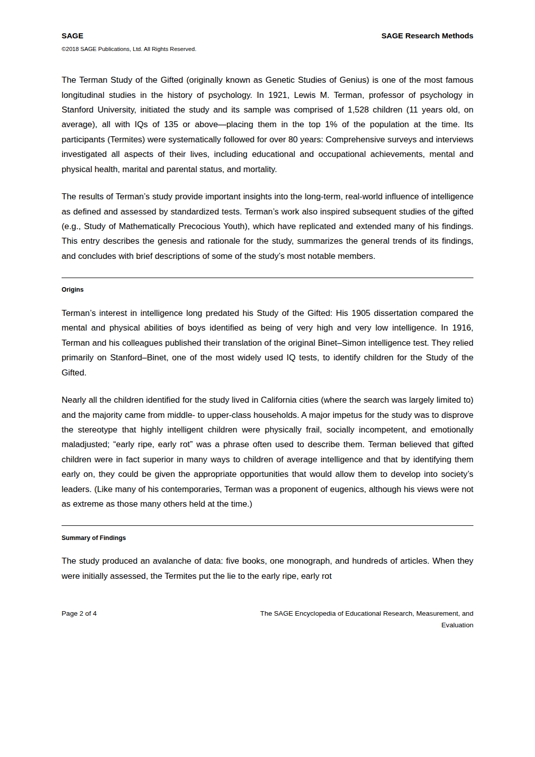SAGE SAGE Research Methods
©2018 SAGE Publications, Ltd. All Rights Reserved.
The Terman Study of the Gifted (originally known as Genetic Studies of Genius) is one of the most famous longitudinal studies in the history of psychology. In 1921, Lewis M. Terman, professor of psychology in Stanford University, initiated the study and its sample was comprised of 1,528 children (11 years old, on average), all with IQs of 135 or above—placing them in the top 1% of the population at the time. Its participants (Termites) were systematically followed for over 80 years: Comprehensive surveys and interviews investigated all aspects of their lives, including educational and occupational achievements, mental and physical health, marital and parental status, and mortality.
The results of Terman’s study provide important insights into the long-term, real-world influence of intelligence as defined and assessed by standardized tests. Terman’s work also inspired subsequent studies of the gifted (e.g., Study of Mathematically Precocious Youth), which have replicated and extended many of his findings. This entry describes the genesis and rationale for the study, summarizes the general trends of its findings, and concludes with brief descriptions of some of the study’s most notable members.
Origins
Terman’s interest in intelligence long predated his Study of the Gifted: His 1905 dissertation compared the mental and physical abilities of boys identified as being of very high and very low intelligence. In 1916, Terman and his colleagues published their translation of the original Binet–Simon intelligence test. They relied primarily on Stanford–Binet, one of the most widely used IQ tests, to identify children for the Study of the Gifted.
Nearly all the children identified for the study lived in California cities (where the search was largely limited to) and the majority came from middle- to upper-class households. A major impetus for the study was to disprove the stereotype that highly intelligent children were physically frail, socially incompetent, and emotionally maladjusted; “early ripe, early rot” was a phrase often used to describe them. Terman believed that gifted children were in fact superior in many ways to children of average intelligence and that by identifying them early on, they could be given the appropriate opportunities that would allow them to develop into society’s leaders. (Like many of his contemporaries, Terman was a proponent of eugenics, although his views were not as extreme as those many others held at the time.)
Summary of Findings
The study produced an avalanche of data: five books, one monograph, and hundreds of articles. When they were initially assessed, the Termites put the lie to the early ripe, early rot
Page 2 of 4 The SAGE Encyclopedia of Educational Research, Measurement, and Evaluation